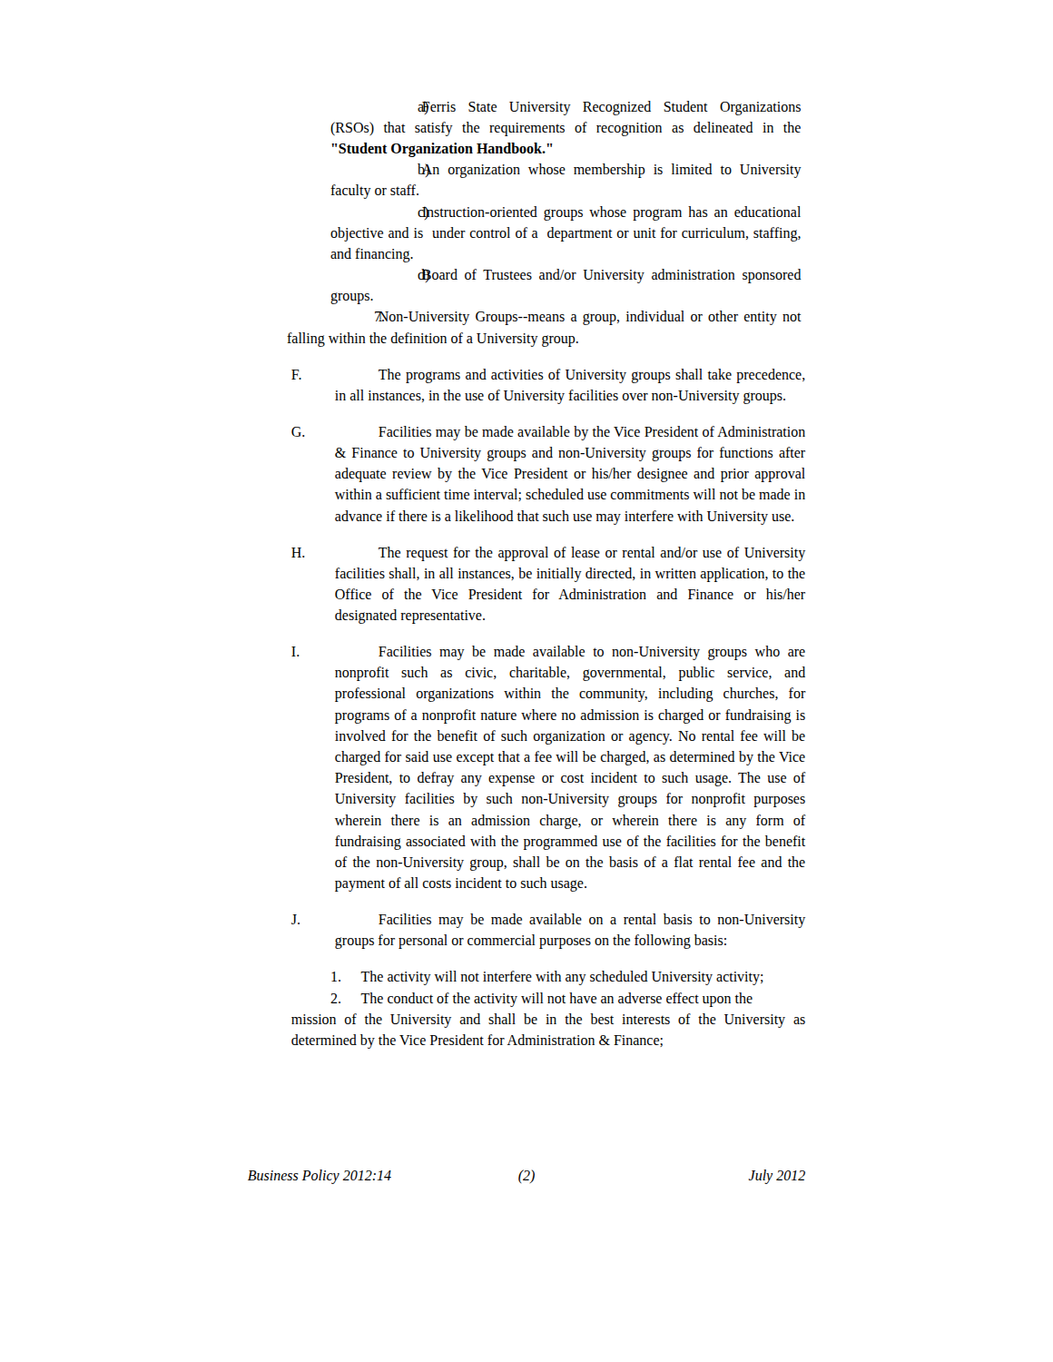a) Ferris State University Recognized Student Organizations (RSOs) that satisfy the requirements of recognition as delineated in the "Student Organization Handbook."
b) An organization whose membership is limited to University faculty or staff.
c) Instruction-oriented groups whose program has an educational objective and is under control of a department or unit for curriculum, staffing, and financing.
d) Board of Trustees and/or University administration sponsored groups.
7. Non-University Groups--means a group, individual or other entity not falling within the definition of a University group.
F. The programs and activities of University groups shall take precedence, in all instances, in the use of University facilities over non-University groups.
G. Facilities may be made available by the Vice President of Administration & Finance to University groups and non-University groups for functions after adequate review by the Vice President or his/her designee and prior approval within a sufficient time interval; scheduled use commitments will not be made in advance if there is a likelihood that such use may interfere with University use.
H. The request for the approval of lease or rental and/or use of University facilities shall, in all instances, be initially directed, in written application, to the Office of the Vice President for Administration and Finance or his/her designated representative.
I. Facilities may be made available to non-University groups who are nonprofit such as civic, charitable, governmental, public service, and professional organizations within the community, including churches, for programs of a nonprofit nature where no admission is charged or fundraising is involved for the benefit of such organization or agency. No rental fee will be charged for said use except that a fee will be charged, as determined by the Vice President, to defray any expense or cost incident to such usage. The use of University facilities by such non-University groups for nonprofit purposes wherein there is an admission charge, or wherein there is any form of fundraising associated with the programmed use of the facilities for the benefit of the non-University group, shall be on the basis of a flat rental fee and the payment of all costs incident to such usage.
J. Facilities may be made available on a rental basis to non-University groups for personal or commercial purposes on the following basis:
1. The activity will not interfere with any scheduled University activity;
2. The conduct of the activity will not have an adverse effect upon the
mission of the University and shall be in the best interests of the University as determined by the Vice President for Administration & Finance;
| Business Policy 2012:14 | (2) | July 2012 |